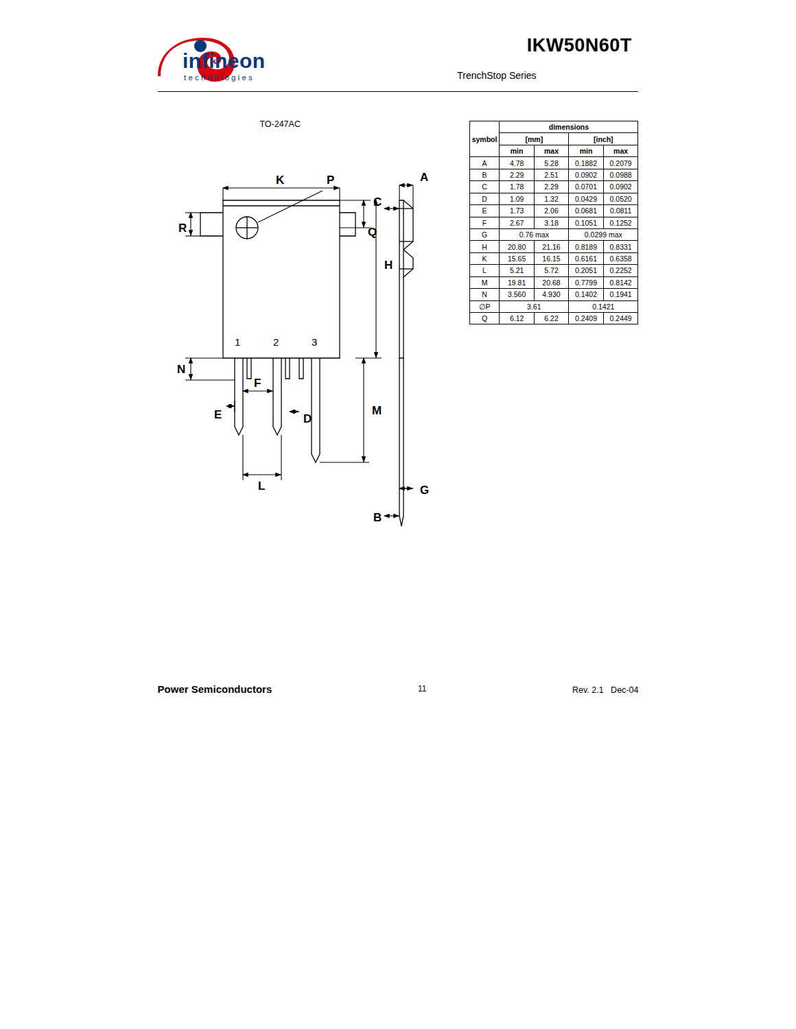infineon technologies
IKW50N60T
TrenchStop Series
TO-247AC
K P Q R H N E F D M L A C G B 1 2 3
| symbol | dimensions |
| --- | --- |
| [mm] | [inch] |
| min | max | min | max |
| A | 4.78 | 5.28 | 0.1882 | 0.2079 |
| B | 2.29 | 2.51 | 0.0902 | 0.0988 |
| C | 1.78 | 2.29 | 0.0701 | 0.0902 |
| D | 1.09 | 1.32 | 0.0429 | 0.0520 |
| E | 1.73 | 2.06 | 0.0681 | 0.0811 |
| F | 2.67 | 3.18 | 0.1051 | 0.1252 |
| G | 0.76 max | 0.0299 max |
| H | 20.80 | 21.16 | 0.8189 | 0.8331 |
| K | 15.65 | 16.15 | 0.6161 | 0.6358 |
| L | 5.21 | 5.72 | 0.2051 | 0.2252 |
| M | 19.81 | 20.68 | 0.7799 | 0.8142 |
| N | 3.560 | 4.930 | 0.1402 | 0.1941 |
| ∅P | 3.61 | 0.1421 |
| Q | 6.12 | 6.22 | 0.2409 | 0.2449 |
Power Semiconductors
11
Rev. 2.1 Dec-04